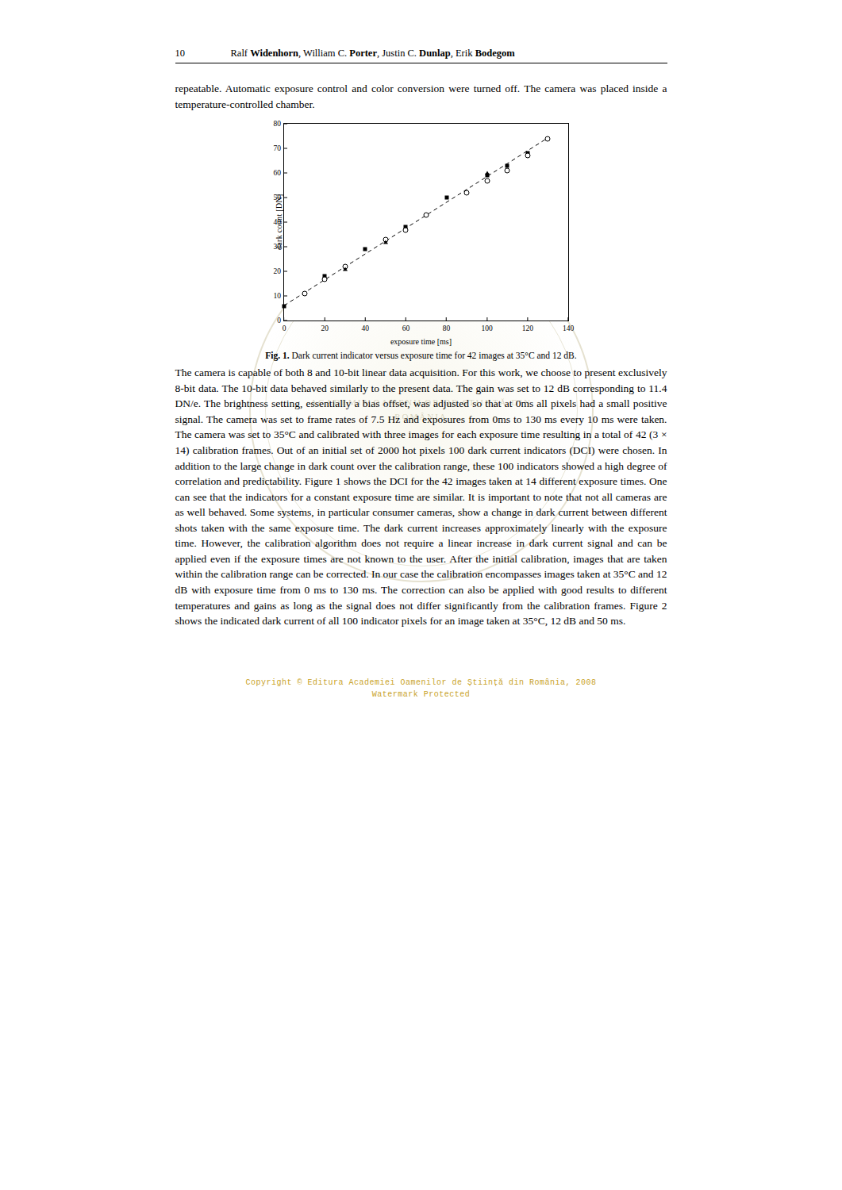ACADEMIA OAMENILOR DE ȘTIINȚĂ DIN ROMÂNIA
10 Ralf Widenhorn, William C. Porter, Justin C. Dunlap, Erik Bodegom
repeatable. Automatic exposure control and color conversion were turned off. The camera was placed inside a temperature-controlled chamber.
dark count [DN]
80
70
60
50
40
30
20
10
0
0
20
40
60
80
100
120
140
exposure time [ms]
Fig. 1. Dark current indicator versus exposure time for 42 images at 35°C and 12 dB.
The camera is capable of both 8 and 10-bit linear data acquisition. For this work, we choose to present exclusively 8-bit data. The 10-bit data behaved similarly to the present data. The gain was set to 12 dB corresponding to 11.4 DN/e. The brightness setting, essentially a bias offset, was adjusted so that at 0ms all pixels had a small positive signal. The camera was set to frame rates of 7.5 Hz and exposures from 0ms to 130 ms every 10 ms were taken. The camera was set to 35°C and calibrated with three images for each exposure time resulting in a total of 42 (3 × 14) calibration frames. Out of an initial set of 2000 hot pixels 100 dark current indicators (DCI) were chosen. In addition to the large change in dark count over the calibration range, these 100 indicators showed a high degree of correlation and predictability. Figure 1 shows the DCI for the 42 images taken at 14 different exposure times. One can see that the indicators for a constant exposure time are similar. It is important to note that not all cameras are as well behaved. Some systems, in particular consumer cameras, show a change in dark current between different shots taken with the same exposure time. The dark current increases approximately linearly with the exposure time. However, the calibration algorithm does not require a linear increase in dark current signal and can be applied even if the exposure times are not known to the user. After the initial calibration, images that are taken within the calibration range can be corrected. In our case the calibration encompasses images taken at 35°C and 12 dB with exposure time from 0 ms to 130 ms. The correction can also be applied with good results to different temperatures and gains as long as the signal does not differ significantly from the calibration frames. Figure 2 shows the indicated dark current of all 100 indicator pixels for an image taken at 35°C, 12 dB and 50 ms.
Copyright © Editura Academiei Oamenilor de Știință din România, 2008 Watermark Protected